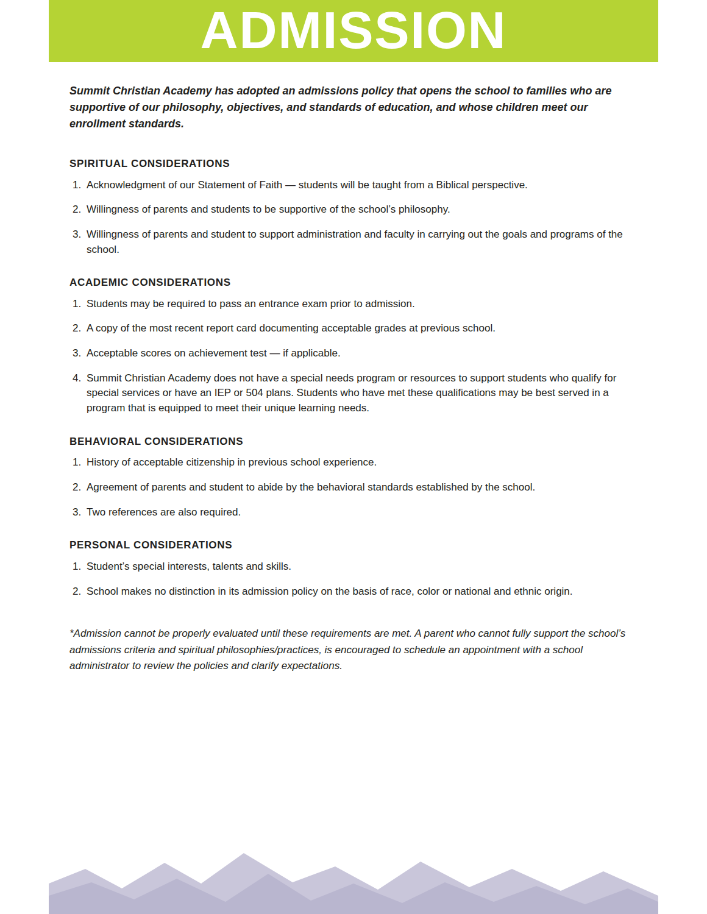ADMISSION
Summit Christian Academy has adopted an admissions policy that opens the school to families who are supportive of our philosophy, objectives, and standards of education, and whose children meet our enrollment standards.
Spiritual Considerations
Acknowledgment of our Statement of Faith — students will be taught from a Biblical perspective.
Willingness of parents and students to be supportive of the school’s philosophy.
Willingness of parents and student to support administration and faculty in carrying out the goals and programs of the school.
Academic Considerations
Students may be required to pass an entrance exam prior to admission.
A copy of the most recent report card documenting acceptable grades at previous school.
Acceptable scores on achievement test — if applicable.
Summit Christian Academy does not have a special needs program or resources to support students who qualify for special services or have an IEP or 504 plans. Students who have met these qualifications may be best served in a program that is equipped to meet their unique learning needs.
Behavioral Considerations
History of acceptable citizenship in previous school experience.
Agreement of parents and student to abide by the behavioral standards established by the school.
Two references are also required.
Personal Considerations
Student’s special interests, talents and skills.
School makes no distinction in its admission policy on the basis of race, color or national and ethnic origin.
*Admission cannot be properly evaluated until these requirements are met. A parent who cannot fully support the school’s admissions criteria and spiritual philosophies/practices, is encouraged to schedule an appointment with a school administrator to review the policies and clarify expectations.